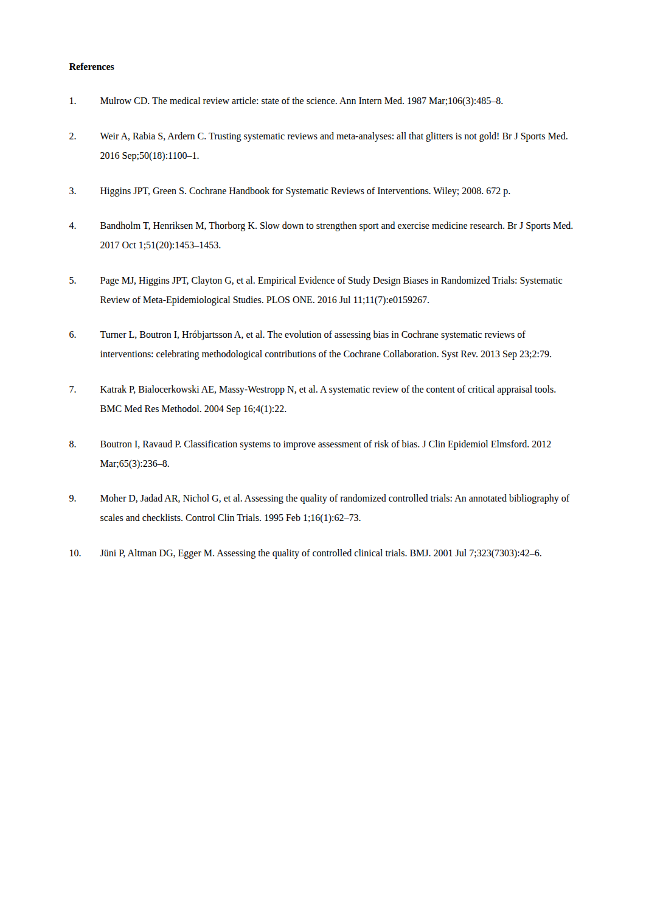References
Mulrow CD. The medical review article: state of the science. Ann Intern Med. 1987 Mar;106(3):485–8.
Weir A, Rabia S, Ardern C. Trusting systematic reviews and meta-analyses: all that glitters is not gold! Br J Sports Med. 2016 Sep;50(18):1100–1.
Higgins JPT, Green S. Cochrane Handbook for Systematic Reviews of Interventions. Wiley; 2008. 672 p.
Bandholm T, Henriksen M, Thorborg K. Slow down to strengthen sport and exercise medicine research. Br J Sports Med. 2017 Oct 1;51(20):1453–1453.
Page MJ, Higgins JPT, Clayton G, et al. Empirical Evidence of Study Design Biases in Randomized Trials: Systematic Review of Meta-Epidemiological Studies. PLOS ONE. 2016 Jul 11;11(7):e0159267.
Turner L, Boutron I, Hróbjartsson A, et al. The evolution of assessing bias in Cochrane systematic reviews of interventions: celebrating methodological contributions of the Cochrane Collaboration. Syst Rev. 2013 Sep 23;2:79.
Katrak P, Bialocerkowski AE, Massy-Westropp N, et al. A systematic review of the content of critical appraisal tools. BMC Med Res Methodol. 2004 Sep 16;4(1):22.
Boutron I, Ravaud P. Classification systems to improve assessment of risk of bias. J Clin Epidemiol Elmsford. 2012 Mar;65(3):236–8.
Moher D, Jadad AR, Nichol G, et al. Assessing the quality of randomized controlled trials: An annotated bibliography of scales and checklists. Control Clin Trials. 1995 Feb 1;16(1):62–73.
Jüni P, Altman DG, Egger M. Assessing the quality of controlled clinical trials. BMJ. 2001 Jul 7;323(7303):42–6.